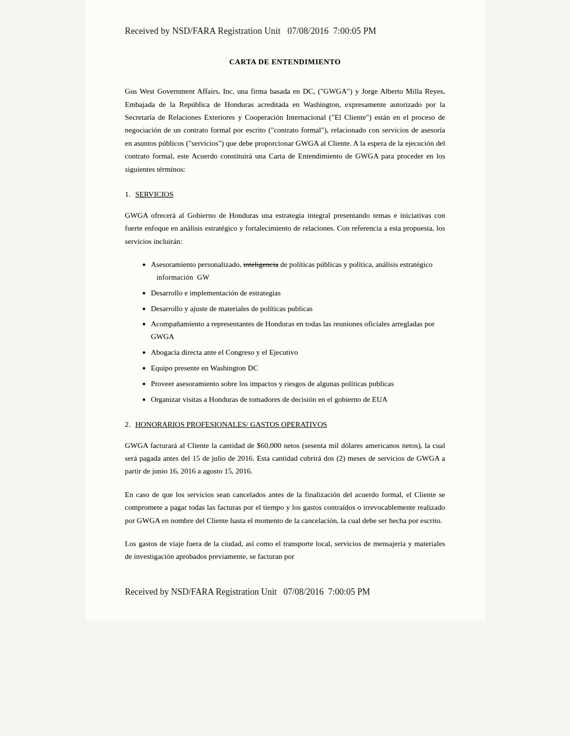Received by NSD/FARA Registration Unit 07/08/2016 7:00:05 PM
CARTA DE ENTENDIMIENTO
Gus West Government Affairs, Inc, una firma basada en DC, ("GWGA") y Jorge Alberto Milla Reyes, Embajada de la República de Honduras acreditada en Washington, expresamente autorizado por la Secretaría de Relaciones Exteriores y Cooperación Internacional ("El Cliente") están en el proceso de negociación de un contrato formal por escrito ("contrato formal"), relacionado con servicios de asesoría en asuntos públicos ("servicios") que debe proporcionar GWGA al Cliente. A la espera de la ejecución del contrato formal, este Acuerdo constituirá una Carta de Entendimiento de GWGA para proceder en los siguientes términos:
1. SERVICIOS
GWGA ofrecerá al Gobierno de Honduras una estrategia integral presentando temas e iniciativas con fuerte enfoque en análisis estratégico y fortalecimiento de relaciones. Con referencia a esta propuesta, los servicios incluirán:
Asesoramiento personalizado, inteligencia de políticas públicas y política, análisis estratégico información GW
Desarrollo e implementación de estrategias
Desarrollo y ajuste de materiales de políticas publicas
Acompañamiento a representantes de Honduras en todas las reuniones oficiales arregladas por GWGA
Abogacía directa ante el Congreso y el Ejecutivo
Equipo presente en Washington DC
Proveer asesoramiento sobre los impactos y riesgos de algunas políticas publicas
Organizar visitas a Honduras de tomadores de decisión en el gobierno de EUA
2. HONORARIOS PROFESIONALES/ GASTOS OPERATIVOS
GWGA facturará al Cliente la cantidad de $60,000 netos (sesenta mil dólares americanos netos), la cual será pagada antes del 15 de julio de 2016. Esta cantidad cubrirá dos (2) meses de servicios de GWGA a partir de junio 16, 2016 a agosto 15, 2016.
En caso de que los servicios sean cancelados antes de la finalización del acuerdo formal, el Cliente se compromete a pagar todas las facturas por el tiempo y los gastos contraídos o irrevocablemente realizado por GWGA en nombre del Cliente hasta el momento de la cancelación, la cual debe ser hecha por escrito.
Los gastos de viaje fuera de la ciudad, así como el transporte local, servicios de mensajería y materiales de investigación aprobados previamente, se facturan por
Received by NSD/FARA Registration Unit 07/08/2016 7:00:05 PM